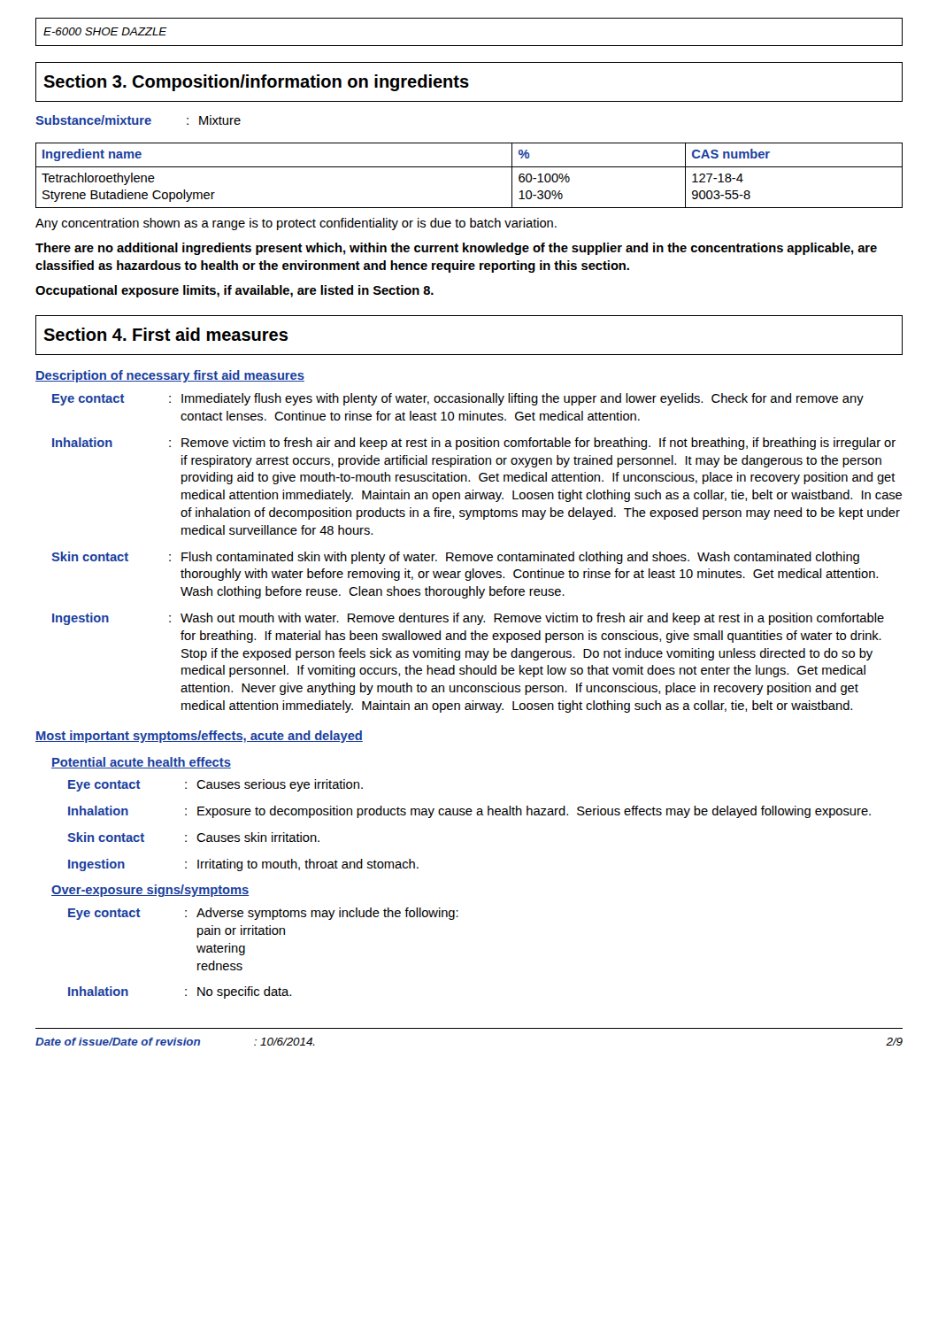E-6000 SHOE DAZZLE
Section 3. Composition/information on ingredients
Substance/mixture
:
Mixture
| Ingredient name | % | CAS number |
| --- | --- | --- |
| Tetrachloroethylene Styrene Butadiene Copolymer | 60-100% 10-30% | 127-18-4 9003-55-8 |
Any concentration shown as a range is to protect confidentiality or is due to batch variation.
There are no additional ingredients present which, within the current knowledge of the supplier and in the concentrations applicable, are classified as hazardous to health or the environment and hence require reporting in this section.
Occupational exposure limits, if available, are listed in Section 8.
Section 4. First aid measures
Description of necessary first aid measures
Eye contact
:
Immediately flush eyes with plenty of water, occasionally lifting the upper and lower eyelids. Check for and remove any contact lenses. Continue to rinse for at least 10 minutes. Get medical attention.
Inhalation
:
Remove victim to fresh air and keep at rest in a position comfortable for breathing. If not breathing, if breathing is irregular or if respiratory arrest occurs, provide artificial respiration or oxygen by trained personnel. It may be dangerous to the person providing aid to give mouth-to-mouth resuscitation. Get medical attention. If unconscious, place in recovery position and get medical attention immediately. Maintain an open airway. Loosen tight clothing such as a collar, tie, belt or waistband. In case of inhalation of decomposition products in a fire, symptoms may be delayed. The exposed person may need to be kept under medical surveillance for 48 hours.
Skin contact
:
Flush contaminated skin with plenty of water. Remove contaminated clothing and shoes. Wash contaminated clothing thoroughly with water before removing it, or wear gloves. Continue to rinse for at least 10 minutes. Get medical attention. Wash clothing before reuse. Clean shoes thoroughly before reuse.
Ingestion
:
Wash out mouth with water. Remove dentures if any. Remove victim to fresh air and keep at rest in a position comfortable for breathing. If material has been swallowed and the exposed person is conscious, give small quantities of water to drink. Stop if the exposed person feels sick as vomiting may be dangerous. Do not induce vomiting unless directed to do so by medical personnel. If vomiting occurs, the head should be kept low so that vomit does not enter the lungs. Get medical attention. Never give anything by mouth to an unconscious person. If unconscious, place in recovery position and get medical attention immediately. Maintain an open airway. Loosen tight clothing such as a collar, tie, belt or waistband.
Most important symptoms/effects, acute and delayed
Potential acute health effects
Eye contact
:
Causes serious eye irritation.
Inhalation
:
Exposure to decomposition products may cause a health hazard. Serious effects may be delayed following exposure.
Skin contact
:
Causes skin irritation.
Ingestion
:
Irritating to mouth, throat and stomach.
Over-exposure signs/symptoms
Eye contact
:
Adverse symptoms may include the following:
pain or irritation
watering
redness
Inhalation
:
No specific data.
Date of issue/Date of revision
: 10/6/2014.
2/9